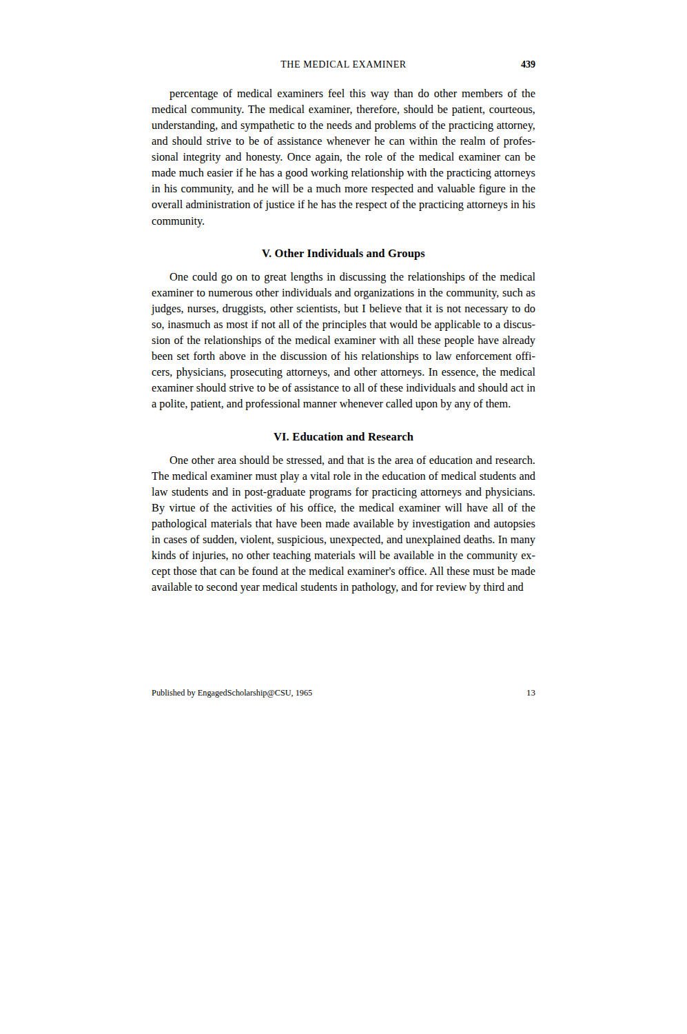The Medical Examiner 439
percentage of medical examiners feel this way than do other members of the medical community. The medical examiner, therefore, should be patient, courteous, understanding, and sympathetic to the needs and problems of the practicing attorney, and should strive to be of assistance whenever he can within the realm of professional integrity and honesty. Once again, the role of the medical examiner can be made much easier if he has a good working relationship with the practicing attorneys in his community, and he will be a much more respected and valuable figure in the overall administration of justice if he has the respect of the practicing attorneys in his community.
V. Other Individuals and Groups
One could go on to great lengths in discussing the relationships of the medical examiner to numerous other individuals and organizations in the community, such as judges, nurses, druggists, other scientists, but I believe that it is not necessary to do so, inasmuch as most if not all of the principles that would be applicable to a discussion of the relationships of the medical examiner with all these people have already been set forth above in the discussion of his relationships to law enforcement officers, physicians, prosecuting attorneys, and other attorneys. In essence, the medical examiner should strive to be of assistance to all of these individuals and should act in a polite, patient, and professional manner whenever called upon by any of them.
VI. Education and Research
One other area should be stressed, and that is the area of education and research. The medical examiner must play a vital role in the education of medical students and law students and in post-graduate programs for practicing attorneys and physicians. By virtue of the activities of his office, the medical examiner will have all of the pathological materials that have been made available by investigation and autopsies in cases of sudden, violent, suspicious, unexpected, and unexplained deaths. In many kinds of injuries, no other teaching materials will be available in the community except those that can be found at the medical examiner's office. All these must be made available to second year medical students in pathology, and for review by third and
Published by EngagedScholarship@CSU, 1965 13